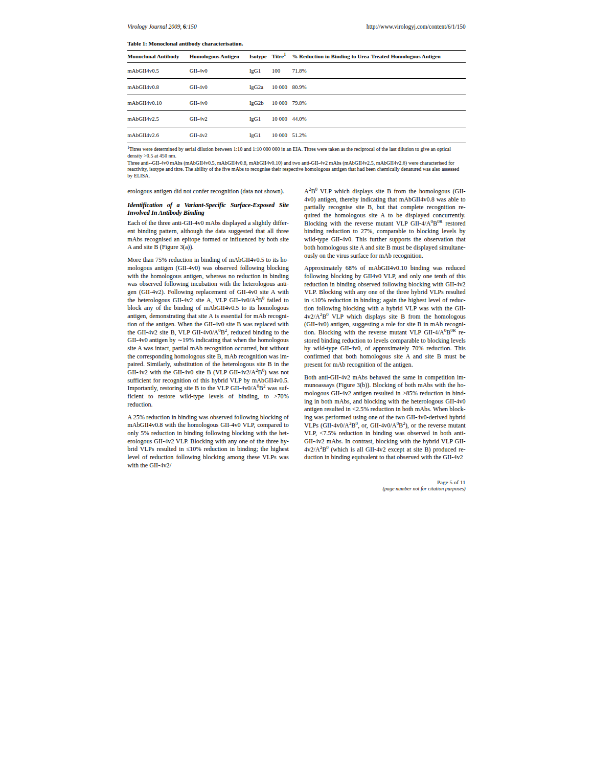Virology Journal 2009, 6:150
http://www.virologyj.com/content/6/1/150
Table 1: Monoclonal antibody characterisation.
| Monoclonal Antibody | Homologous Antigen | Isotype | Titre 1 | % Reduction in Binding to Urea-Treated Homologous Antigen |
| --- | --- | --- | --- | --- |
| mAbGII4v0.5 | GII-4v0 | IgG1 | 100 | 71.8% |
| mAbGII4v0.8 | GII-4v0 | IgG2a | 10 000 | 80.9% |
| mAbGII4v0.10 | GII-4v0 | IgG2b | 10 000 | 79.8% |
| mAbGII4v2.5 | GII-4v2 | IgG1 | 10 000 | 44.0% |
| mAbGII4v2.6 | GII-4v2 | IgG1 | 10 000 | 51.2% |
1Titres were determined by serial dilution between 1:10 and 1:10 000 000 in an EIA. Titres were taken as the reciprocal of the last dilution to give an optical density >0.5 at 450 nm.
Three anti--GII-4v0 mAbs (mAbGII4v0.5, mAbGII4v0.8, mAbGII4v0.10) and two anti-GII-4v2 mAbs (mAbGII4v2.5, mAbGII4v2.6) were characterised for reactivity, isotype and titre. The ability of the five mAbs to recognise their respective homologous antigen that had been chemically denatured was also assessed by ELISA.
erologous antigen did not confer recognition (data not shown).
Identification of a Variant-Specific Surface-Exposed Site Involved In Antibody Binding
Each of the three anti-GII-4v0 mAbs displayed a slightly different binding pattern, although the data suggested that all three mAbs recognised an epitope formed or influenced by both site A and site B (Figure 3(a)).
More than 75% reduction in binding of mAbGII4v0.5 to its homologous antigen (GII-4v0) was observed following blocking with the homologous antigen, whereas no reduction in binding was observed following incubation with the heterologous antigen (GII-4v2). Following replacement of GII-4v0 site A with the heterologous GII-4v2 site A, VLP GII-4v0/A2B0 failed to block any of the binding of mAbGII4v0.5 to its homologous antigen, demonstrating that site A is essential for mAb recognition of the antigen. When the GII-4v0 site B was replaced with the GII-4v2 site B, VLP GII-4v0/A0B2, reduced binding to the GII-4v0 antigen by ∼19% indicating that when the homologous site A was intact, partial mAb recognition occurred, but without the corresponding homologous site B, mAb recognition was impaired. Similarly, substitution of the heterologous site B in the GII-4v2 with the GII-4v0 site B (VLP GII-4v2/A2B0) was not sufficient for recognition of this hybrid VLP by mAbGII4v0.5. Importantly, restoring site B to the VLP GII-4v0/A0B2 was sufficient to restore wild-type levels of binding, to >70% reduction.
A 25% reduction in binding was observed following blocking of mAbGII4v0.8 with the homologous GII-4v0 VLP, compared to only 5% reduction in binding following blocking with the heterologous GII-4v2 VLP. Blocking with any one of the three hybrid VLPs resulted in ≤10% reduction in binding; the highest level of reduction following blocking among these VLPs was with the GII-4v2/
A2B0 VLP which displays site B from the homologous (GII-4v0) antigen, thereby indicating that mAbGII4v0.8 was able to partially recognise site B, but that complete recognition required the homologous site A to be displayed concurrently. Blocking with the reverse mutant VLP GII-4/A0B0R restored binding reduction to 27%, comparable to blocking levels by wild-type GII-4v0. This further supports the observation that both homologous site A and site B must be displayed simultaneously on the virus surface for mAb recognition.
Approximately 68% of mAbGII4v0.10 binding was reduced following blocking by GII4v0 VLP, and only one tenth of this reduction in binding observed following blocking with GII-4v2 VLP. Blocking with any one of the three hybrid VLPs resulted in ≤10% reduction in binding; again the highest level of reduction following blocking with a hybrid VLP was with the GII-4v2/A2B0 VLP which displays site B from the homologous (GII-4v0) antigen, suggesting a role for site B in mAb recognition. Blocking with the reverse mutant VLP GII-4/A0B0R restored binding reduction to levels comparable to blocking levels by wild-type GII-4v0, of approximately 70% reduction. This confirmed that both homologous site A and site B must be present for mAb recognition of the antigen.
Both anti-GII-4v2 mAbs behaved the same in competition immunoassays (Figure 3(b)). Blocking of both mAbs with the homologous GII-4v2 antigen resulted in >85% reduction in binding in both mAbs, and blocking with the heterologous GII-4v0 antigen resulted in <2.5% reduction in both mAbs. When blocking was performed using one of the two GII-4v0-derived hybrid VLPs (GII-4v0/A2B0, or, GII-4v0/A0B2), or the reverse mutant VLP, <7.5% reduction in binding was observed in both anti-GII-4v2 mAbs. In contrast, blocking with the hybrid VLP GII-4v2/A2B0 (which is all GII-4v2 except at site B) produced reduction in binding equivalent to that observed with the GII-4v2
Page 5 of 11
(page number not for citation purposes)